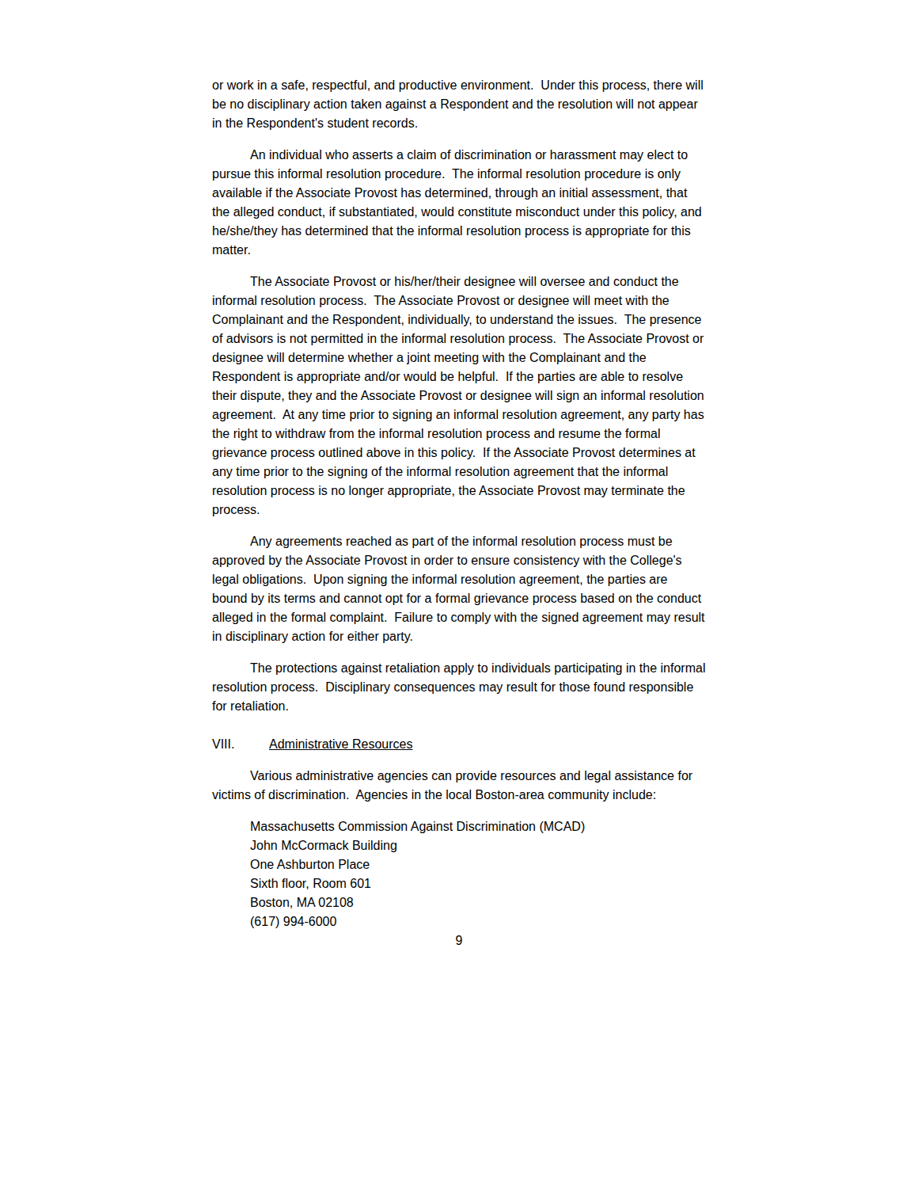or work in a safe, respectful, and productive environment. Under this process, there will be no disciplinary action taken against a Respondent and the resolution will not appear in the Respondent's student records.
An individual who asserts a claim of discrimination or harassment may elect to pursue this informal resolution procedure. The informal resolution procedure is only available if the Associate Provost has determined, through an initial assessment, that the alleged conduct, if substantiated, would constitute misconduct under this policy, and he/she/they has determined that the informal resolution process is appropriate for this matter.
The Associate Provost or his/her/their designee will oversee and conduct the informal resolution process. The Associate Provost or designee will meet with the Complainant and the Respondent, individually, to understand the issues. The presence of advisors is not permitted in the informal resolution process. The Associate Provost or designee will determine whether a joint meeting with the Complainant and the Respondent is appropriate and/or would be helpful. If the parties are able to resolve their dispute, they and the Associate Provost or designee will sign an informal resolution agreement. At any time prior to signing an informal resolution agreement, any party has the right to withdraw from the informal resolution process and resume the formal grievance process outlined above in this policy. If the Associate Provost determines at any time prior to the signing of the informal resolution agreement that the informal resolution process is no longer appropriate, the Associate Provost may terminate the process.
Any agreements reached as part of the informal resolution process must be approved by the Associate Provost in order to ensure consistency with the College's legal obligations. Upon signing the informal resolution agreement, the parties are bound by its terms and cannot opt for a formal grievance process based on the conduct alleged in the formal complaint. Failure to comply with the signed agreement may result in disciplinary action for either party.
The protections against retaliation apply to individuals participating in the informal resolution process. Disciplinary consequences may result for those found responsible for retaliation.
VIII. Administrative Resources
Various administrative agencies can provide resources and legal assistance for victims of discrimination. Agencies in the local Boston-area community include:
Massachusetts Commission Against Discrimination (MCAD)
John McCormack Building
One Ashburton Place
Sixth floor, Room 601
Boston, MA 02108
(617) 994-6000
9